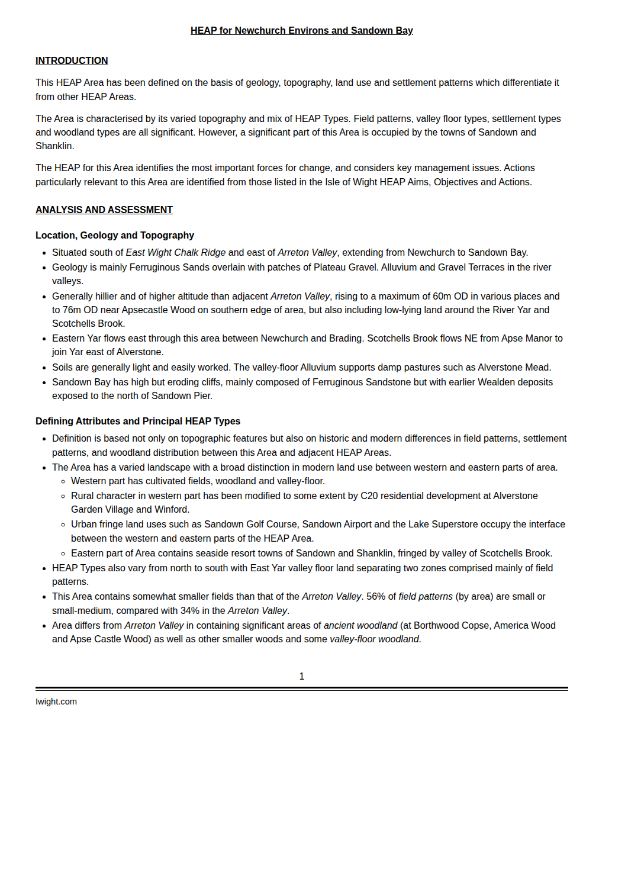HEAP for Newchurch Environs and Sandown Bay
INTRODUCTION
This HEAP Area has been defined on the basis of geology, topography, land use and settlement patterns which differentiate it from other HEAP Areas.
The Area is characterised by its varied topography and mix of HEAP Types. Field patterns, valley floor types, settlement types and woodland types are all significant. However, a significant part of this Area is occupied by the towns of Sandown and Shanklin.
The HEAP for this Area identifies the most important forces for change, and considers key management issues. Actions particularly relevant to this Area are identified from those listed in the Isle of Wight HEAP Aims, Objectives and Actions.
ANALYSIS AND ASSESSMENT
Location, Geology and Topography
Situated south of East Wight Chalk Ridge and east of Arreton Valley, extending from Newchurch to Sandown Bay.
Geology is mainly Ferruginous Sands overlain with patches of Plateau Gravel. Alluvium and Gravel Terraces in the river valleys.
Generally hillier and of higher altitude than adjacent Arreton Valley, rising to a maximum of 60m OD in various places and to 76m OD near Apsecastle Wood on southern edge of area, but also including low-lying land around the River Yar and Scotchells Brook.
Eastern Yar flows east through this area between Newchurch and Brading. Scotchells Brook flows NE from Apse Manor to join Yar east of Alverstone.
Soils are generally light and easily worked. The valley-floor Alluvium supports damp pastures such as Alverstone Mead.
Sandown Bay has high but eroding cliffs, mainly composed of Ferruginous Sandstone but with earlier Wealden deposits exposed to the north of Sandown Pier.
Defining Attributes and Principal HEAP Types
Definition is based not only on topographic features but also on historic and modern differences in field patterns, settlement patterns, and woodland distribution between this Area and adjacent HEAP Areas.
The Area has a varied landscape with a broad distinction in modern land use between western and eastern parts of area.
Western part has cultivated fields, woodland and valley-floor.
Rural character in western part has been modified to some extent by C20 residential development at Alverstone Garden Village and Winford.
Urban fringe land uses such as Sandown Golf Course, Sandown Airport and the Lake Superstore occupy the interface between the western and eastern parts of the HEAP Area.
Eastern part of Area contains seaside resort towns of Sandown and Shanklin, fringed by valley of Scotchells Brook.
HEAP Types also vary from north to south with East Yar valley floor land separating two zones comprised mainly of field patterns.
This Area contains somewhat smaller fields than that of the Arreton Valley. 56% of field patterns (by area) are small or small-medium, compared with 34% in the Arreton Valley.
Area differs from Arreton Valley in containing significant areas of ancient woodland (at Borthwood Copse, America Wood and Apse Castle Wood) as well as other smaller woods and some valley-floor woodland.
1
Iwight.com